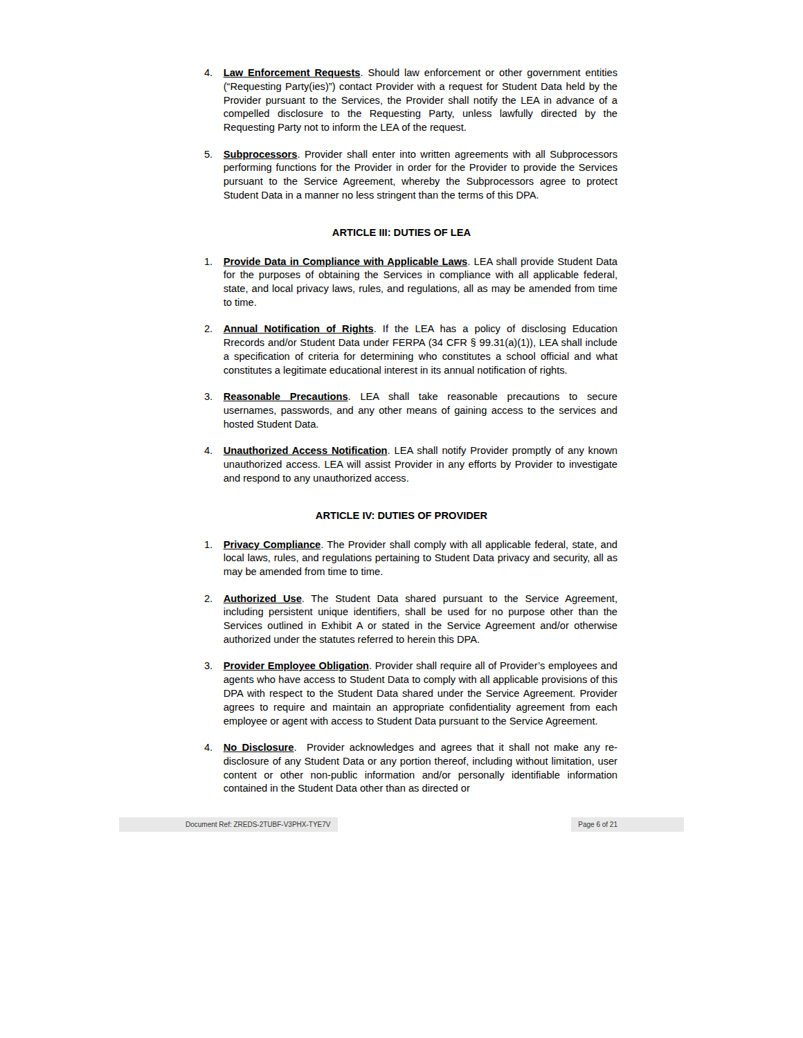Law Enforcement Requests. Should law enforcement or other government entities (“Requesting Party(ies)”) contact Provider with a request for Student Data held by the Provider pursuant to the Services, the Provider shall notify the LEA in advance of a compelled disclosure to the Requesting Party, unless lawfully directed by the Requesting Party not to inform the LEA of the request.
Subprocessors. Provider shall enter into written agreements with all Subprocessors performing functions for the Provider in order for the Provider to provide the Services pursuant to the Service Agreement, whereby the Subprocessors agree to protect Student Data in a manner no less stringent than the terms of this DPA.
ARTICLE III: DUTIES OF LEA
Provide Data in Compliance with Applicable Laws. LEA shall provide Student Data for the purposes of obtaining the Services in compliance with all applicable federal, state, and local privacy laws, rules, and regulations, all as may be amended from time to time.
Annual Notification of Rights. If the LEA has a policy of disclosing Education Rrecords and/or Student Data under FERPA (34 CFR § 99.31(a)(1)), LEA shall include a specification of criteria for determining who constitutes a school official and what constitutes a legitimate educational interest in its annual notification of rights.
Reasonable Precautions. LEA shall take reasonable precautions to secure usernames, passwords, and any other means of gaining access to the services and hosted Student Data.
Unauthorized Access Notification. LEA shall notify Provider promptly of any known unauthorized access. LEA will assist Provider in any efforts by Provider to investigate and respond to any unauthorized access.
ARTICLE IV: DUTIES OF PROVIDER
Privacy Compliance. The Provider shall comply with all applicable federal, state, and local laws, rules, and regulations pertaining to Student Data privacy and security, all as may be amended from time to time.
Authorized Use. The Student Data shared pursuant to the Service Agreement, including persistent unique identifiers, shall be used for no purpose other than the Services outlined in Exhibit A or stated in the Service Agreement and/or otherwise authorized under the statutes referred to herein this DPA.
Provider Employee Obligation. Provider shall require all of Provider’s employees and agents who have access to Student Data to comply with all applicable provisions of this DPA with respect to the Student Data shared under the Service Agreement. Provider agrees to require and maintain an appropriate confidentiality agreement from each employee or agent with access to Student Data pursuant to the Service Agreement.
No Disclosure. Provider acknowledges and agrees that it shall not make any re-disclosure of any Student Data or any portion thereof, including without limitation, user content or other non-public information and/or personally identifiable information contained in the Student Data other than as directed or
Document Ref: ZREDS-2TUBF-V3PHX-TYE7V
Page 6 of 21